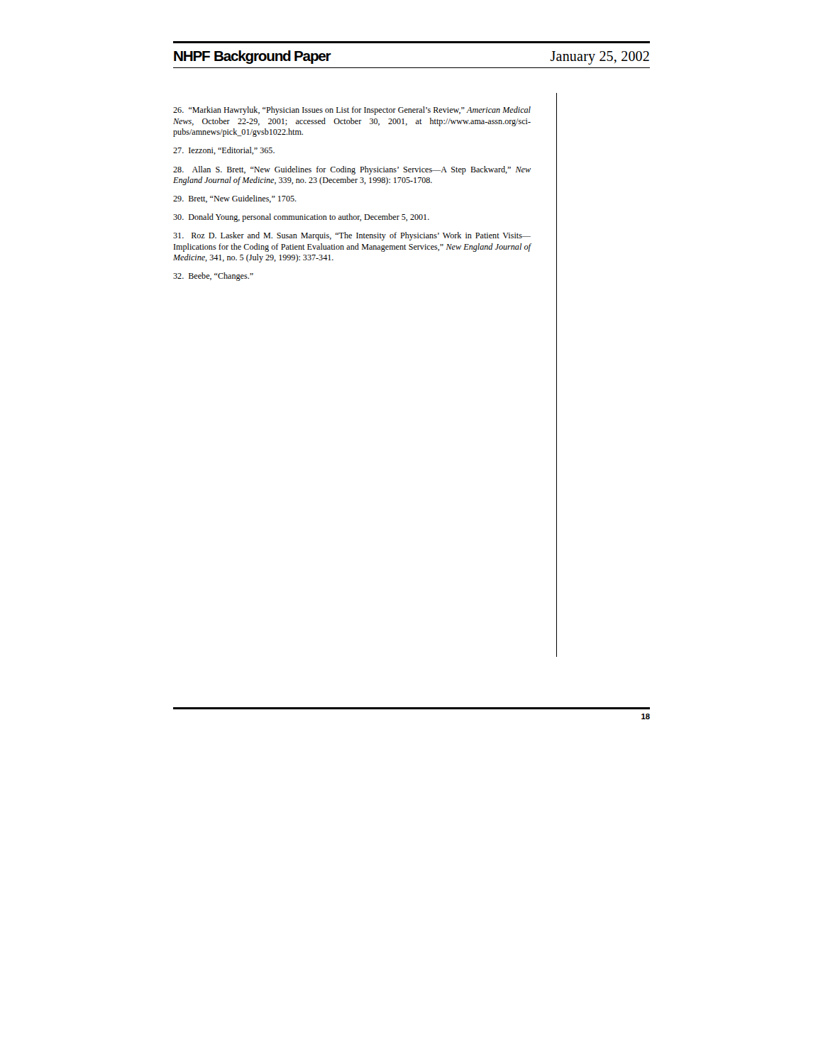NHPF Background Paper
January 25, 2002
26. “Markian Hawryluk, “Physician Issues on List for Inspector General’s Review,” American Medical News, October 22-29, 2001; accessed October 30, 2001, at http://www.ama-assn.org/sci-pubs/amnews/pick_01/gvsb1022.htm.
27. Iezzoni, “Editorial,” 365.
28. Allan S. Brett, “New Guidelines for Coding Physicians’ Services—A Step Backward,” New England Journal of Medicine, 339, no. 23 (December 3, 1998): 1705-1708.
29. Brett, “New Guidelines,” 1705.
30. Donald Young, personal communication to author, December 5, 2001.
31. Roz D. Lasker and M. Susan Marquis, “The Intensity of Physicians’ Work in Patient Visits—Implications for the Coding of Patient Evaluation and Management Services,” New England Journal of Medicine, 341, no. 5 (July 29, 1999): 337-341.
32. Beebe, “Changes.”
18